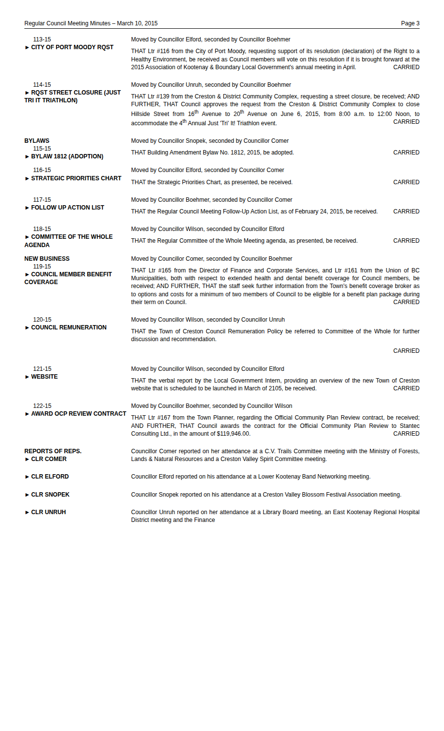Regular Council Meeting Minutes – March 10, 2015 Page 3
| 113-15 City of Port Moody Rqst | Moved by Councillor Elford, seconded by Councillor Boehmer THAT Ltr #116 from the City of Port Moody, requesting support of its resolution (declaration) of the Right to a Healthy Environment, be received as Council members will vote on this resolution if it is brought forward at the 2015 Association of Kootenay & Boundary Local Government's annual meeting in April. Carried |
| 114-15 Rqst Street Closure (Just Tri It Triathlon) | Moved by Councillor Unruh, seconded by Councillor Boehmer THAT Ltr #139 from the Creston & District Community Complex, requesting a street closure, be received; AND FURTHER, THAT Council approves the request from the Creston & District Community Complex to close Hillside Street from 16 th Avenue to 20 th Avenue on June 6, 2015, from 8:00 a.m. to 12:00 Noon, to accommodate the 4 th Annual Just 'Tri' It! Triathlon event. Carried |
| Bylaws 115-15 Bylaw 1812 (Adoption) | Moved by Councillor Snopek, seconded by Councillor Comer THAT Building Amendment Bylaw No. 1812, 2015, be adopted. Carried |
| 116-15 Strategic Priorities Chart | Moved by Councillor Elford, seconded by Councillor Comer THAT the Strategic Priorities Chart, as presented, be received. Carried |
| 117-15 Follow Up Action List | Moved by Councillor Boehmer, seconded by Councillor Comer THAT the Regular Council Meeting Follow-Up Action List, as of February 24, 2015, be received. Carried |
| 118-15 Committee of the Whole Agenda | Moved by Councillor Wilson, seconded by Councillor Elford THAT the Regular Committee of the Whole Meeting agenda, as presented, be received. Carried |
| New Business 119-15 Council Member Benefit Coverage | Moved by Councillor Comer, seconded by Councillor Boehmer THAT Ltr #165 from the Director of Finance and Corporate Services, and Ltr #161 from the Union of BC Municipalities, both with respect to extended health and dental benefit coverage for Council members, be received; AND FURTHER, THAT the staff seek further information from the Town's benefit coverage broker as to options and costs for a minimum of two members of Council to be eligible for a benefit plan package during their term on Council. Carried |
| 120-15 Council Remuneration | Moved by Councillor Wilson, seconded by Councillor Unruh THAT the Town of Creston Council Remuneration Policy be referred to Committee of the Whole for further discussion and recommendation. Carried |
| 121-15 Website | Moved by Councillor Wilson, seconded by Councillor Elford THAT the verbal report by the Local Government Intern, providing an overview of the new Town of Creston website that is scheduled to be launched in March of 2105, be received. Carried |
| 122-15 Award OCP Review Contract | Moved by Councillor Boehmer, seconded by Councillor Wilson THAT Ltr #167 from the Town Planner, regarding the Official Community Plan Review contract, be received; AND FURTHER, THAT Council awards the contract for the Official Community Plan Review to Stantec Consulting Ltd., in the amount of $119,946.00. Carried |
| Reports of Reps. Clr Comer | Councillor Comer reported on her attendance at a C.V. Trails Committee meeting with the Ministry of Forests, Lands & Natural Resources and a Creston Valley Spirit Committee meeting. |
| Clr Elford | Councillor Elford reported on his attendance at a Lower Kootenay Band Networking meeting. |
| Clr Snopek | Councillor Snopek reported on his attendance at a Creston Valley Blossom Festival Association meeting. |
| Clr Unruh | Councillor Unruh reported on her attendance at a Library Board meeting, an East Kootenay Regional Hospital District meeting and the Finance |